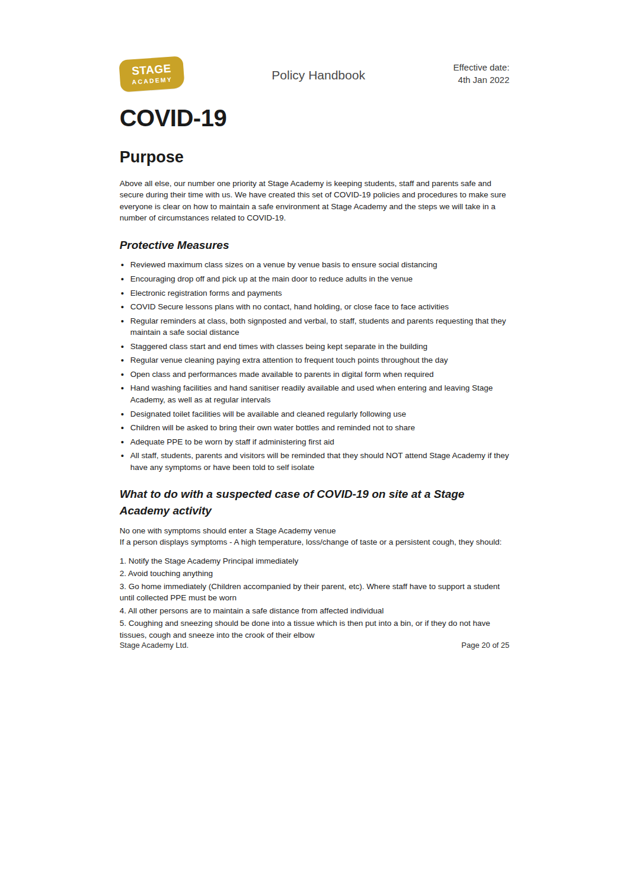STAGE ACADEMY
Policy Handbook
Effective date:
4th Jan 2022
COVID-19
Purpose
Above all else, our number one priority at Stage Academy is keeping students, staff and parents safe and secure during their time with us. We have created this set of COVID-19 policies and procedures to make sure everyone is clear on how to maintain a safe environment at Stage Academy and the steps we will take in a number of circumstances related to COVID-19.
Protective Measures
Reviewed maximum class sizes on a venue by venue basis to ensure social distancing
Encouraging drop off and pick up at the main door to reduce adults in the venue
Electronic registration forms and payments
COVID Secure lessons plans with no contact, hand holding, or close face to face activities
Regular reminders at class, both signposted and verbal, to staff, students and parents requesting that they maintain a safe social distance
Staggered class start and end times with classes being kept separate in the building
Regular venue cleaning paying extra attention to frequent touch points throughout the day
Open class and performances made available to parents in digital form when required
Hand washing facilities and hand sanitiser readily available and used when entering and leaving Stage Academy, as well as at regular intervals
Designated toilet facilities will be available and cleaned regularly following use
Children will be asked to bring their own water bottles and reminded not to share
Adequate PPE to be worn by staff if administering first aid
All staff, students, parents and visitors will be reminded that they should NOT attend Stage Academy if they have any symptoms or have been told to self isolate
What to do with a suspected case of COVID-19 on site at a Stage Academy activity
No one with symptoms should enter a Stage Academy venue
If a person displays symptoms - A high temperature, loss/change of taste or a persistent cough, they should:
1. Notify the Stage Academy Principal immediately
2. Avoid touching anything
3. Go home immediately (Children accompanied by their parent, etc). Where staff have to support a student until collected PPE must be worn
4. All other persons are to maintain a safe distance from affected individual
5. Coughing and sneezing should be done into a tissue which is then put into a bin, or if they do not have tissues, cough and sneeze into the crook of their elbow
Stage Academy Ltd. Page 20 of 25